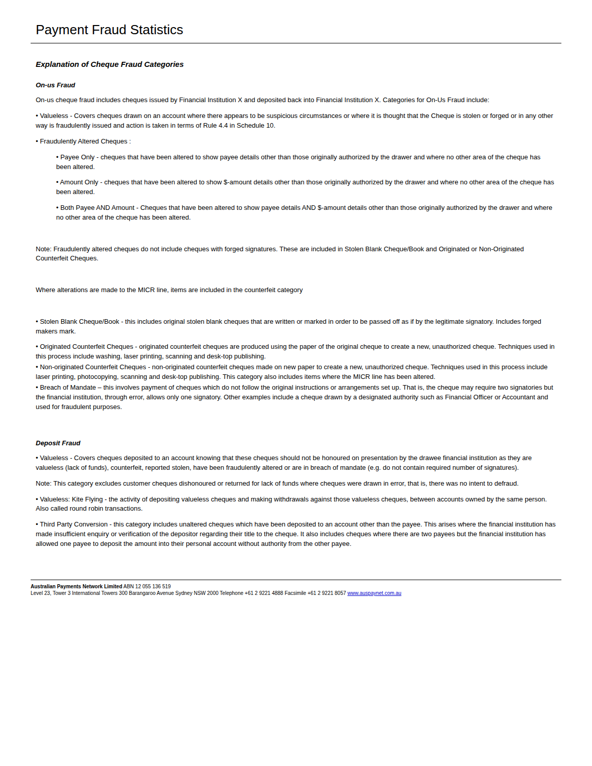Payment Fraud Statistics
Explanation of Cheque Fraud Categories
On-us Fraud
On-us cheque fraud includes cheques issued by Financial Institution X and deposited back into Financial Institution X. Categories for On-Us Fraud include:
• Valueless - Covers cheques drawn on an account where there appears to be suspicious circumstances or where it is thought that the Cheque is stolen or forged or in any other way is fraudulently issued and action is taken in terms of Rule 4.4 in Schedule 10.
• Fraudulently Altered Cheques :
• Payee Only - cheques that have been altered to show payee details other than those originally authorized by the drawer and where no other area of the cheque has been altered.
• Amount Only - cheques that have been altered to show $-amount details other than those originally authorized by the drawer and where no other area of the cheque has been altered.
• Both Payee AND Amount - Cheques that have been altered to show payee details AND $-amount details other than those originally authorized by the drawer and where no other area of the cheque has been altered.
Note: Fraudulently altered cheques do not include cheques with forged signatures. These are included in Stolen Blank Cheque/Book and Originated or Non-Originated Counterfeit Cheques.
Where alterations are made to the MICR line, items are included in the counterfeit category
• Stolen Blank Cheque/Book - this includes original stolen blank cheques that are written or marked in order to be passed off as if by the legitimate signatory. Includes forged makers mark.
• Originated Counterfeit Cheques - originated counterfeit cheques are produced using the paper of the original cheque to create a new, unauthorized cheque. Techniques used in this process include washing, laser printing, scanning and desk-top publishing.
• Non-originated Counterfeit Cheques - non-originated counterfeit cheques made on new paper to create a new, unauthorized cheque. Techniques used in this process include laser printing, photocopying, scanning and desk-top publishing. This category also includes items where the MICR line has been altered.
• Breach of Mandate – this involves payment of cheques which do not follow the original instructions or arrangements set up. That is, the cheque may require two signatories but the financial institution, through error, allows only one signatory. Other examples include a cheque drawn by a designated authority such as Financial Officer or Accountant and used for fraudulent purposes.
Deposit Fraud
• Valueless - Covers cheques deposited to an account knowing that these cheques should not be honoured on presentation by the drawee financial institution as they are valueless (lack of funds), counterfeit, reported stolen, have been fraudulently altered or are in breach of mandate (e.g. do not contain required number of signatures).
Note: This category excludes customer cheques dishonoured or returned for lack of funds where cheques were drawn in error, that is, there was no intent to defraud.
• Valueless: Kite Flying - the activity of depositing valueless cheques and making withdrawals against those valueless cheques, between accounts owned by the same person. Also called round robin transactions.
• Third Party Conversion - this category includes unaltered cheques which have been deposited to an account other than the payee. This arises where the financial institution has made insufficient enquiry or verification of the depositor regarding their title to the cheque. It also includes cheques where there are two payees but the financial institution has allowed one payee to deposit the amount into their personal account without authority from the other payee.
Australian Payments Network Limited ABN 12 055 136 519
Level 23, Tower 3 International Towers 300 Barangaroo Avenue Sydney NSW 2000 Telephone +61 2 9221 4888 Facsimile +61 2 9221 8057 www.auspaynet.com.au